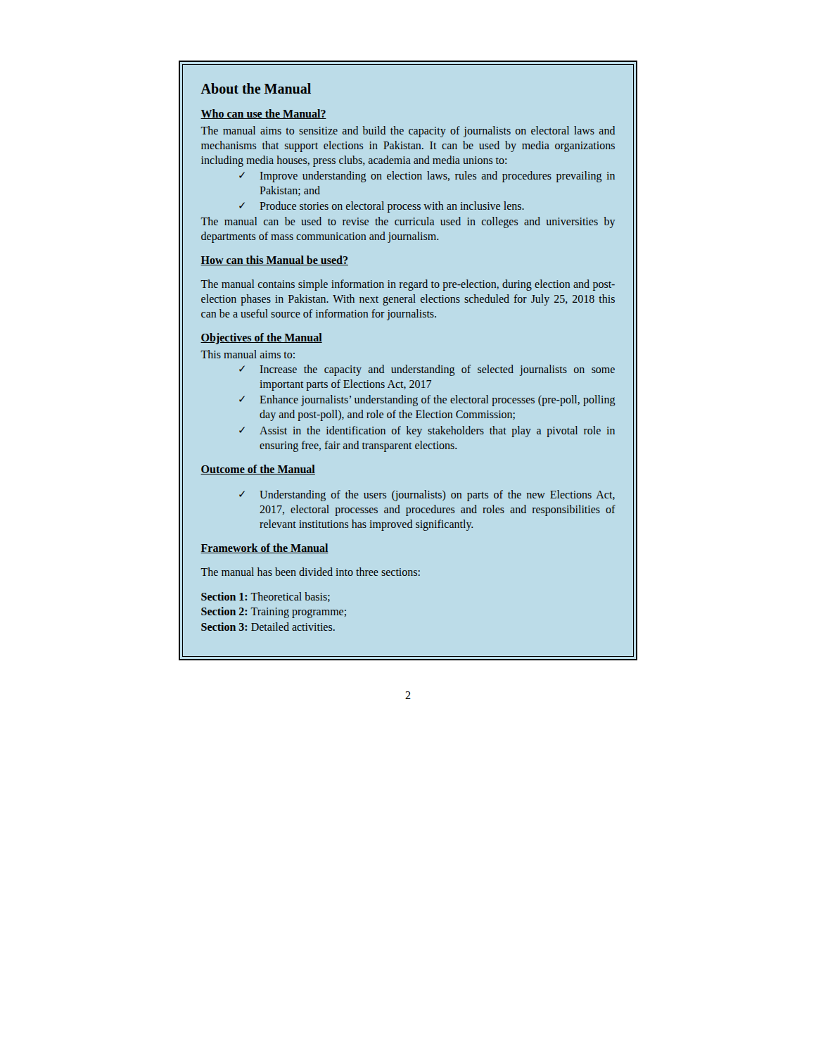About the Manual
Who can use the Manual?
The manual aims to sensitize and build the capacity of journalists on electoral laws and mechanisms that support elections in Pakistan. It can be used by media organizations including media houses, press clubs, academia and media unions to:
Improve understanding on election laws, rules and procedures prevailing in Pakistan; and
Produce stories on electoral process with an inclusive lens.
The manual can be used to revise the curricula used in colleges and universities by departments of mass communication and journalism.
How can this Manual be used?
The manual contains simple information in regard to pre-election, during election and post-election phases in Pakistan. With next general elections scheduled for July 25, 2018 this can be a useful source of information for journalists.
Objectives of the Manual
This manual aims to:
Increase the capacity and understanding of selected journalists on some important parts of Elections Act, 2017
Enhance journalists’ understanding of the electoral processes (pre-poll, polling day and post-poll), and role of the Election Commission;
Assist in the identification of key stakeholders that play a pivotal role in ensuring free, fair and transparent elections.
Outcome of the Manual
Understanding of the users (journalists) on parts of the new Elections Act, 2017, electoral processes and procedures and roles and responsibilities of relevant institutions has improved significantly.
Framework of the Manual
The manual has been divided into three sections:
Section 1: Theoretical basis;
Section 2: Training programme;
Section 3: Detailed activities.
2